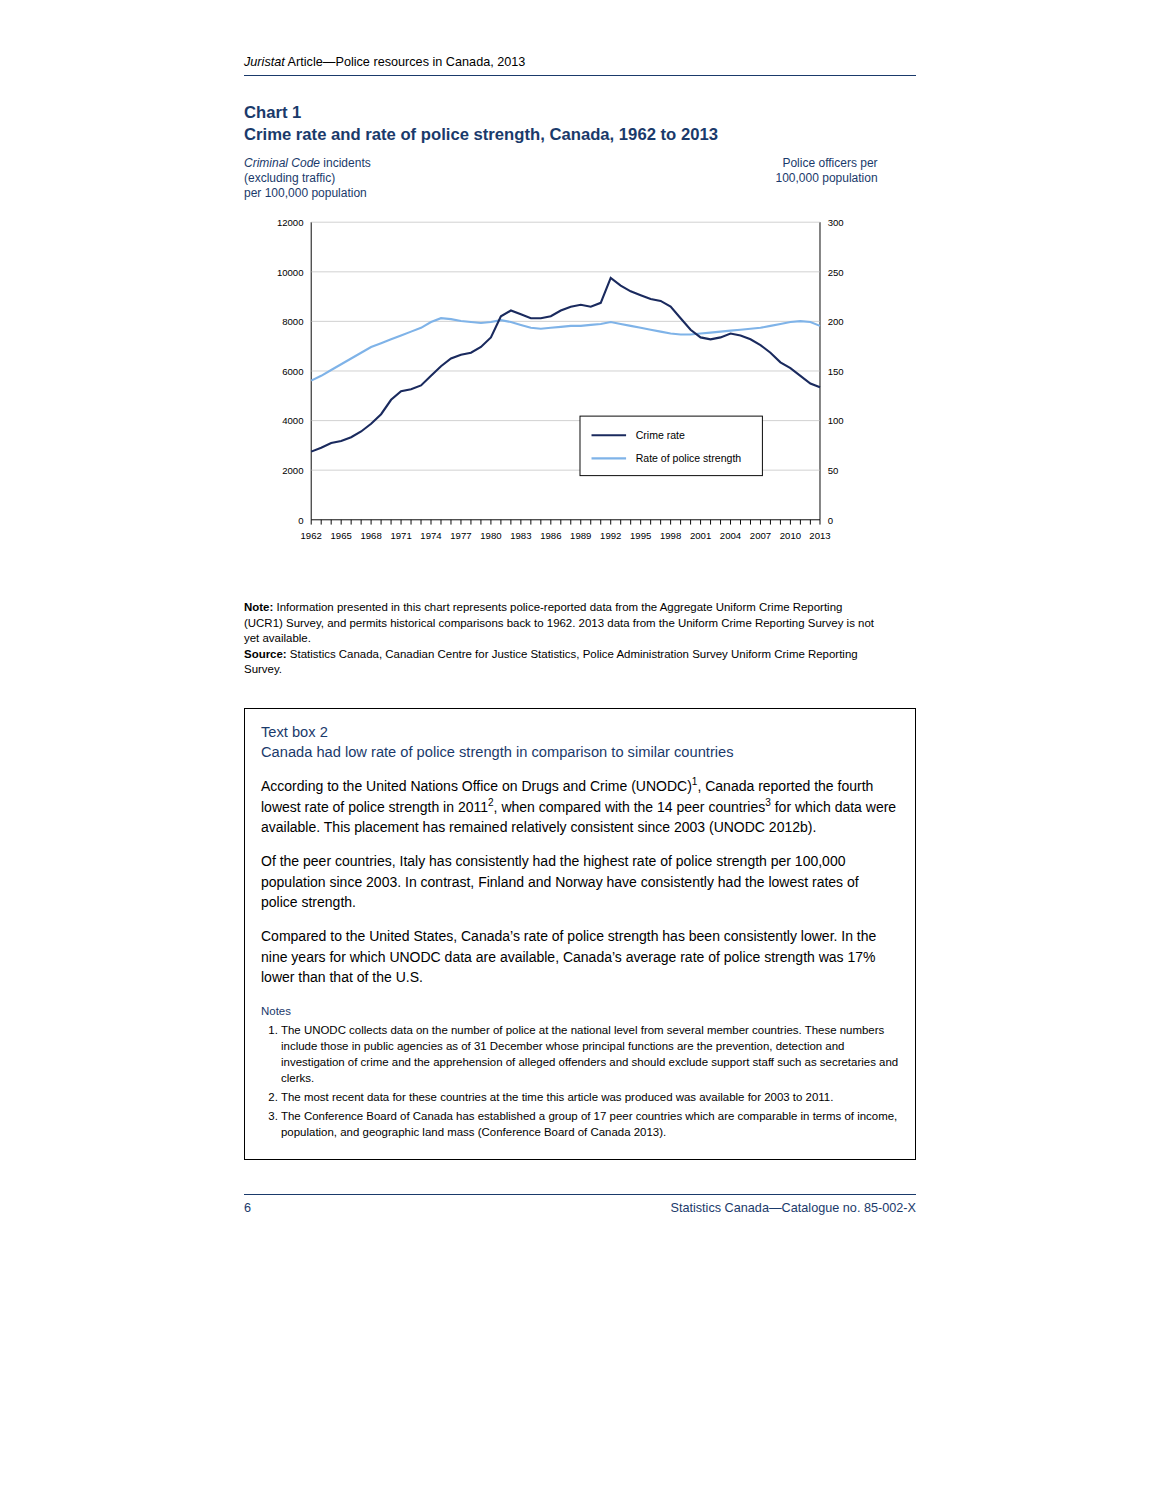Juristat Article—Police resources in Canada, 2013
Chart 1
Crime rate and rate of police strength, Canada, 1962 to 2013
Criminal Code incidents
(excluding traffic)
per 100,000 population
Police officers per
100,000 population
12000 10000 8000 6000 4000 2000 0 300 250 200 150 100 50 0 1962 1965 1968 1971 1974 1977 1980 1983 1986 1989 1992 1995 1998 2001 2004 2007 2010 2013 Crime rate Rate of police strength
Note: Information presented in this chart represents police-reported data from the Aggregate Uniform Crime Reporting (UCR1) Survey, and permits historical comparisons back to 1962. 2013 data from the Uniform Crime Reporting Survey is not yet available.
Source: Statistics Canada, Canadian Centre for Justice Statistics, Police Administration Survey Uniform Crime Reporting Survey.
Text box 2
Canada had low rate of police strength in comparison to similar countries
According to the United Nations Office on Drugs and Crime (UNODC)1, Canada reported the fourth lowest rate of police strength in 20112, when compared with the 14 peer countries3 for which data were available. This placement has remained relatively consistent since 2003 (UNODC 2012b).
Of the peer countries, Italy has consistently had the highest rate of police strength per 100,000 population since 2003. In contrast, Finland and Norway have consistently had the lowest rates of police strength.
Compared to the United States, Canada’s rate of police strength has been consistently lower. In the nine years for which UNODC data are available, Canada’s average rate of police strength was 17% lower than that of the U.S.
Notes
The UNODC collects data on the number of police at the national level from several member countries. These numbers include those in public agencies as of 31 December whose principal functions are the prevention, detection and investigation of crime and the apprehension of alleged offenders and should exclude support staff such as secretaries and clerks.
The most recent data for these countries at the time this article was produced was available for 2003 to 2011.
The Conference Board of Canada has established a group of 17 peer countries which are comparable in terms of income, population, and geographic land mass (Conference Board of Canada 2013).
6
Statistics Canada—Catalogue no. 85-002-X